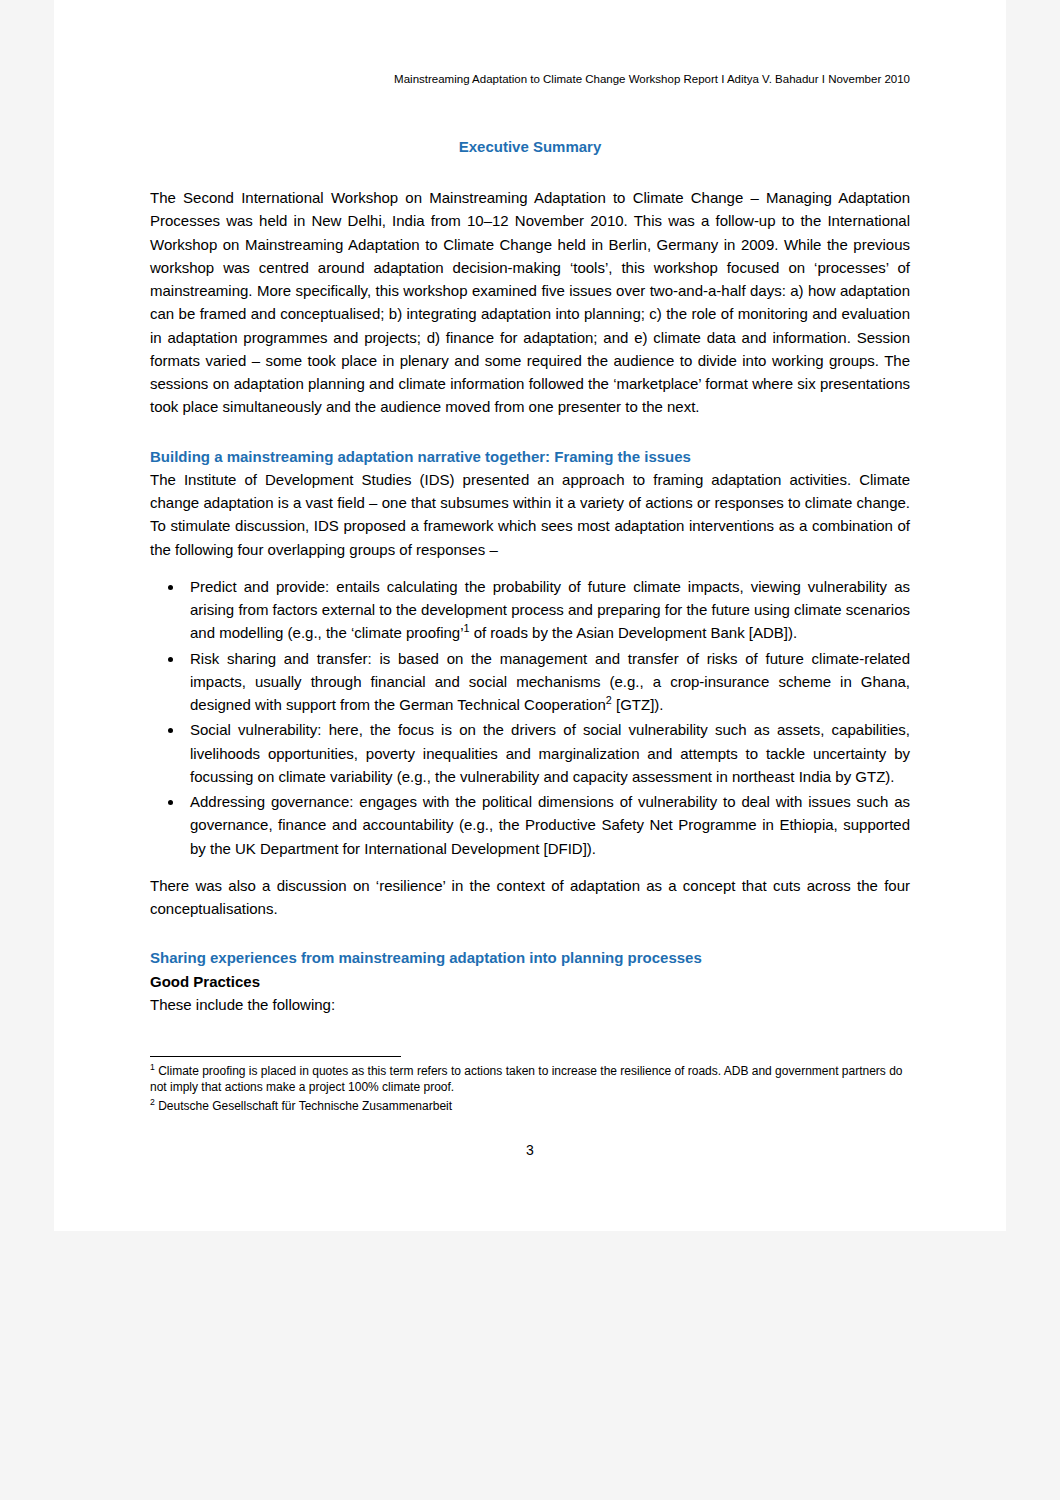Mainstreaming Adaptation to Climate Change Workshop Report I Aditya V. Bahadur I November 2010
Executive Summary
The Second International Workshop on Mainstreaming Adaptation to Climate Change – Managing Adaptation Processes was held in New Delhi, India from 10–12 November 2010. This was a follow-up to the International Workshop on Mainstreaming Adaptation to Climate Change held in Berlin, Germany in 2009. While the previous workshop was centred around adaptation decision-making ‘tools’, this workshop focused on ‘processes’ of mainstreaming. More specifically, this workshop examined five issues over two-and-a-half days: a) how adaptation can be framed and conceptualised; b) integrating adaptation into planning; c) the role of monitoring and evaluation in adaptation programmes and projects; d) finance for adaptation; and e) climate data and information. Session formats varied – some took place in plenary and some required the audience to divide into working groups. The sessions on adaptation planning and climate information followed the ‘marketplace’ format where six presentations took place simultaneously and the audience moved from one presenter to the next.
Building a mainstreaming adaptation narrative together: Framing the issues
The Institute of Development Studies (IDS) presented an approach to framing adaptation activities. Climate change adaptation is a vast field – one that subsumes within it a variety of actions or responses to climate change. To stimulate discussion, IDS proposed a framework which sees most adaptation interventions as a combination of the following four overlapping groups of responses –
Predict and provide: entails calculating the probability of future climate impacts, viewing vulnerability as arising from factors external to the development process and preparing for the future using climate scenarios and modelling (e.g., the ‘climate proofing’1 of roads by the Asian Development Bank [ADB]).
Risk sharing and transfer: is based on the management and transfer of risks of future climate-related impacts, usually through financial and social mechanisms (e.g., a crop-insurance scheme in Ghana, designed with support from the German Technical Cooperation2 [GTZ]).
Social vulnerability: here, the focus is on the drivers of social vulnerability such as assets, capabilities, livelihoods opportunities, poverty inequalities and marginalization and attempts to tackle uncertainty by focussing on climate variability (e.g., the vulnerability and capacity assessment in northeast India by GTZ).
Addressing governance: engages with the political dimensions of vulnerability to deal with issues such as governance, finance and accountability (e.g., the Productive Safety Net Programme in Ethiopia, supported by the UK Department for International Development [DFID]).
There was also a discussion on ‘resilience’ in the context of adaptation as a concept that cuts across the four conceptualisations.
Sharing experiences from mainstreaming adaptation into planning processes
Good Practices
These include the following:
1 Climate proofing is placed in quotes as this term refers to actions taken to increase the resilience of roads. ADB and government partners do not imply that actions make a project 100% climate proof.
2 Deutsche Gesellschaft für Technische Zusammenarbeit
3